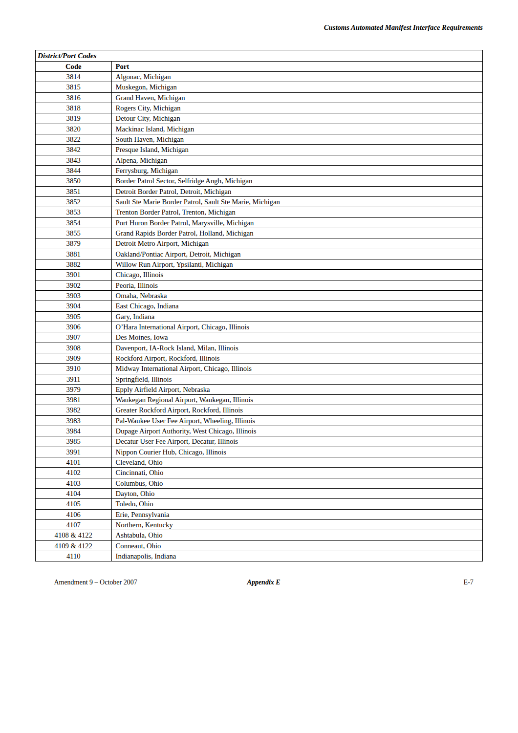Customs Automated Manifest Interface Requirements
District/Port Codes
| Code | Port |
| --- | --- |
| 3814 | Algonac, Michigan |
| 3815 | Muskegon, Michigan |
| 3816 | Grand Haven, Michigan |
| 3818 | Rogers City, Michigan |
| 3819 | Detour City, Michigan |
| 3820 | Mackinac Island, Michigan |
| 3822 | South Haven, Michigan |
| 3842 | Presque Island, Michigan |
| 3843 | Alpena, Michigan |
| 3844 | Ferrysburg, Michigan |
| 3850 | Border Patrol Sector, Selfridge Angb, Michigan |
| 3851 | Detroit Border Patrol, Detroit, Michigan |
| 3852 | Sault Ste Marie Border Patrol, Sault Ste Marie, Michigan |
| 3853 | Trenton Border Patrol, Trenton, Michigan |
| 3854 | Port Huron Border Patrol, Marysville, Michigan |
| 3855 | Grand Rapids Border Patrol, Holland, Michigan |
| 3879 | Detroit Metro Airport, Michigan |
| 3881 | Oakland/Pontiac Airport, Detroit, Michigan |
| 3882 | Willow Run Airport, Ypsilanti, Michigan |
| 3901 | Chicago, Illinois |
| 3902 | Peoria, Illinois |
| 3903 | Omaha, Nebraska |
| 3904 | East Chicago, Indiana |
| 3905 | Gary, Indiana |
| 3906 | O’Hara International Airport, Chicago, Illinois |
| 3907 | Des Moines, Iowa |
| 3908 | Davenport, IA-Rock Island, Milan, Illinois |
| 3909 | Rockford Airport, Rockford, Illinois |
| 3910 | Midway International Airport, Chicago, Illinois |
| 3911 | Springfield, Illinois |
| 3979 | Epply Airfield Airport, Nebraska |
| 3981 | Waukegan Regional Airport, Waukegan, Illinois |
| 3982 | Greater Rockford Airport, Rockford, Illinois |
| 3983 | Pal-Waukee User Fee Airport, Wheeling, Illinois |
| 3984 | Dupage Airport Authority, West Chicago, Illinois |
| 3985 | Decatur User Fee Airport, Decatur, Illinois |
| 3991 | Nippon Courier Hub, Chicago, Illinois |
| 4101 | Cleveland, Ohio |
| 4102 | Cincinnati, Ohio |
| 4103 | Columbus, Ohio |
| 4104 | Dayton, Ohio |
| 4105 | Toledo, Ohio |
| 4106 | Erie, Pennsylvania |
| 4107 | Northern, Kentucky |
| 4108 & 4122 | Ashtabula, Ohio |
| 4109 & 4122 | Conneaut, Ohio |
| 4110 | Indianapolis, Indiana |
Amendment 9 – October 2007
Appendix E
E-7